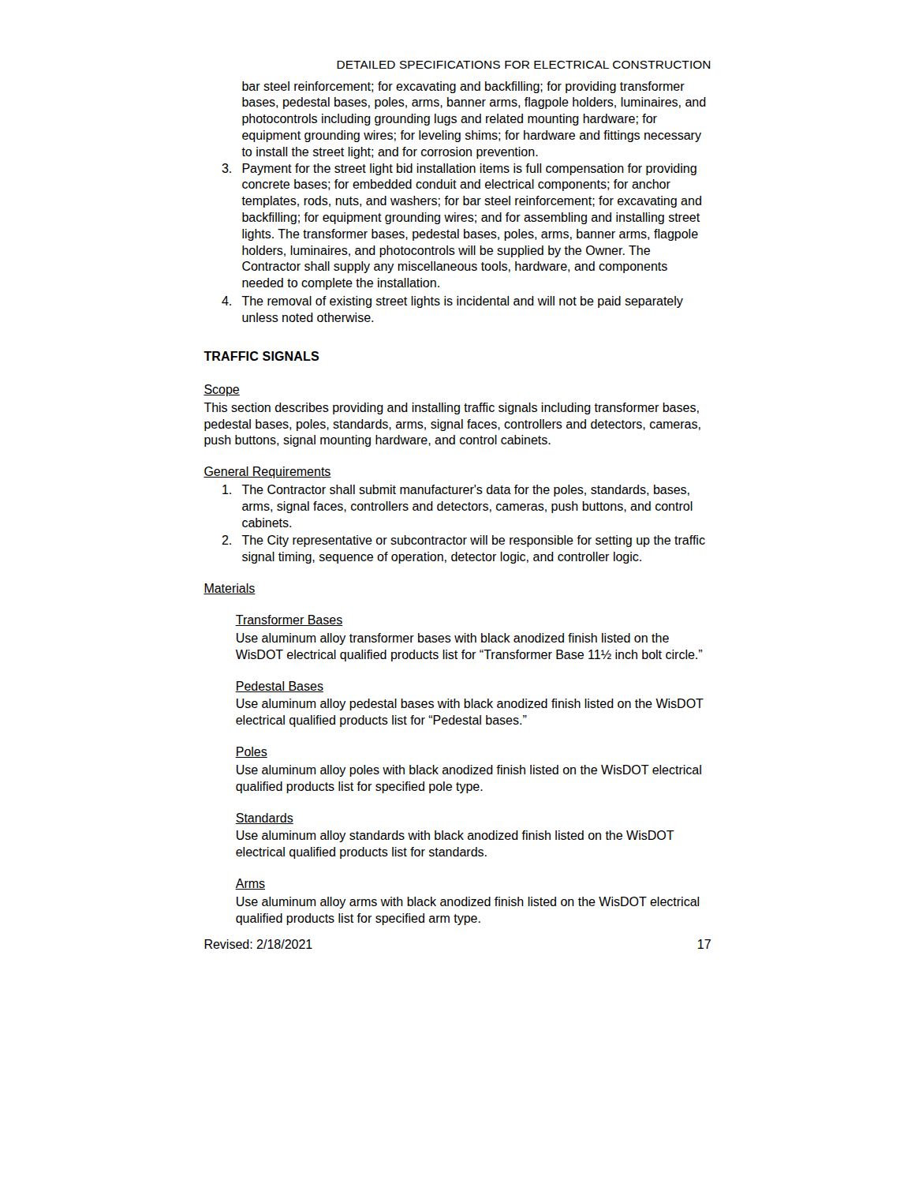DETAILED SPECIFICATIONS FOR ELECTRICAL CONSTRUCTION
bar steel reinforcement; for excavating and backfilling; for providing transformer bases, pedestal bases, poles, arms, banner arms, flagpole holders, luminaires, and photocontrols including grounding lugs and related mounting hardware; for equipment grounding wires; for leveling shims; for hardware and fittings necessary to install the street light; and for corrosion prevention.
Payment for the street light bid installation items is full compensation for providing concrete bases; for embedded conduit and electrical components; for anchor templates, rods, nuts, and washers; for bar steel reinforcement; for excavating and backfilling; for equipment grounding wires; and for assembling and installing street lights. The transformer bases, pedestal bases, poles, arms, banner arms, flagpole holders, luminaires, and photocontrols will be supplied by the Owner. The Contractor shall supply any miscellaneous tools, hardware, and components needed to complete the installation.
The removal of existing street lights is incidental and will not be paid separately unless noted otherwise.
TRAFFIC SIGNALS
Scope
This section describes providing and installing traffic signals including transformer bases, pedestal bases, poles, standards, arms, signal faces, controllers and detectors, cameras, push buttons, signal mounting hardware, and control cabinets.
General Requirements
The Contractor shall submit manufacturer's data for the poles, standards, bases, arms, signal faces, controllers and detectors, cameras, push buttons, and control cabinets.
The City representative or subcontractor will be responsible for setting up the traffic signal timing, sequence of operation, detector logic, and controller logic.
Materials
Transformer Bases
Use aluminum alloy transformer bases with black anodized finish listed on the WisDOT electrical qualified products list for “Transformer Base 11½ inch bolt circle.”
Pedestal Bases
Use aluminum alloy pedestal bases with black anodized finish listed on the WisDOT electrical qualified products list for “Pedestal bases.”
Poles
Use aluminum alloy poles with black anodized finish listed on the WisDOT electrical qualified products list for specified pole type.
Standards
Use aluminum alloy standards with black anodized finish listed on the WisDOT electrical qualified products list for standards.
Arms
Use aluminum alloy arms with black anodized finish listed on the WisDOT electrical qualified products list for specified arm type.
Revised: 2/18/2021 17